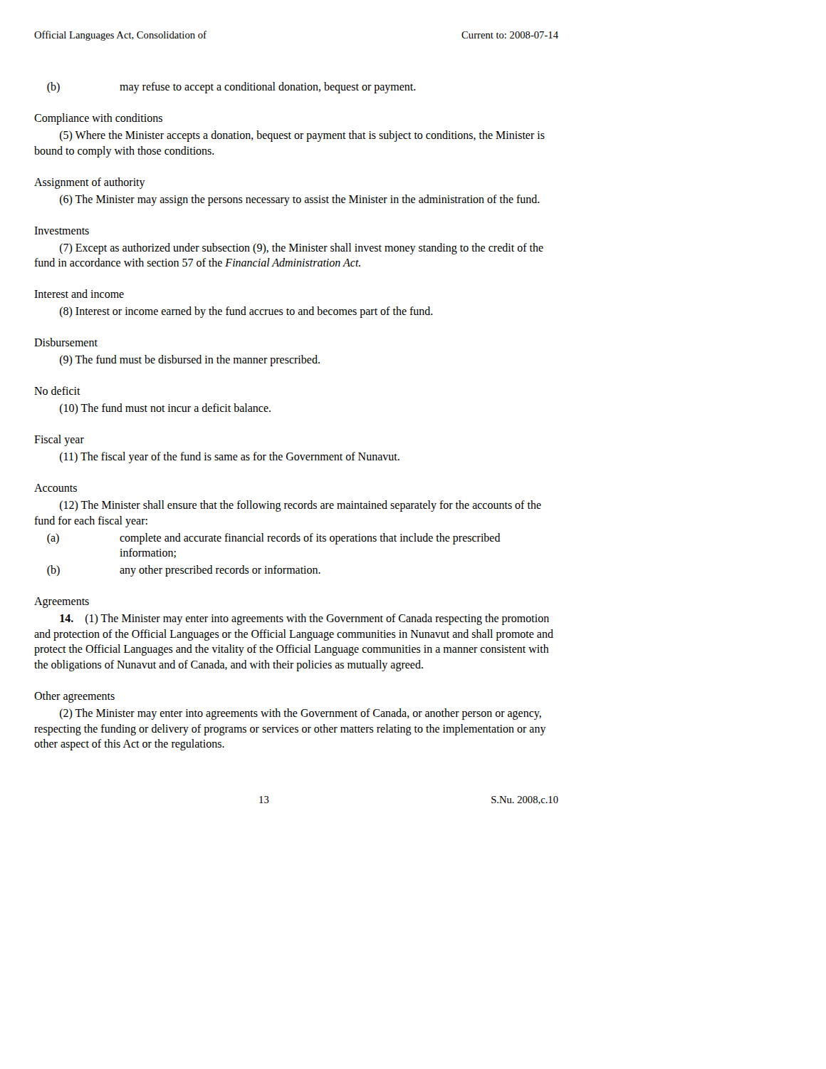Official Languages Act, Consolidation of
Current to: 2008-07-14
(b) may refuse to accept a conditional donation, bequest or payment.
Compliance with conditions
(5) Where the Minister accepts a donation, bequest or payment that is subject to conditions, the Minister is bound to comply with those conditions.
Assignment of authority
(6) The Minister may assign the persons necessary to assist the Minister in the administration of the fund.
Investments
(7) Except as authorized under subsection (9), the Minister shall invest money standing to the credit of the fund in accordance with section 57 of the Financial Administration Act.
Interest and income
(8) Interest or income earned by the fund accrues to and becomes part of the fund.
Disbursement
(9) The fund must be disbursed in the manner prescribed.
No deficit
(10) The fund must not incur a deficit balance.
Fiscal year
(11) The fiscal year of the fund is same as for the Government of Nunavut.
Accounts
(12) The Minister shall ensure that the following records are maintained separately for the accounts of the fund for each fiscal year:
(a) complete and accurate financial records of its operations that include the prescribed information;
(b) any other prescribed records or information.
Agreements
14. (1) The Minister may enter into agreements with the Government of Canada respecting the promotion and protection of the Official Languages or the Official Language communities in Nunavut and shall promote and protect the Official Languages and the vitality of the Official Language communities in a manner consistent with the obligations of Nunavut and of Canada, and with their policies as mutually agreed.
Other agreements
(2) The Minister may enter into agreements with the Government of Canada, or another person or agency, respecting the funding or delivery of programs or services or other matters relating to the implementation or any other aspect of this Act or the regulations.
13
S.Nu. 2008,c.10